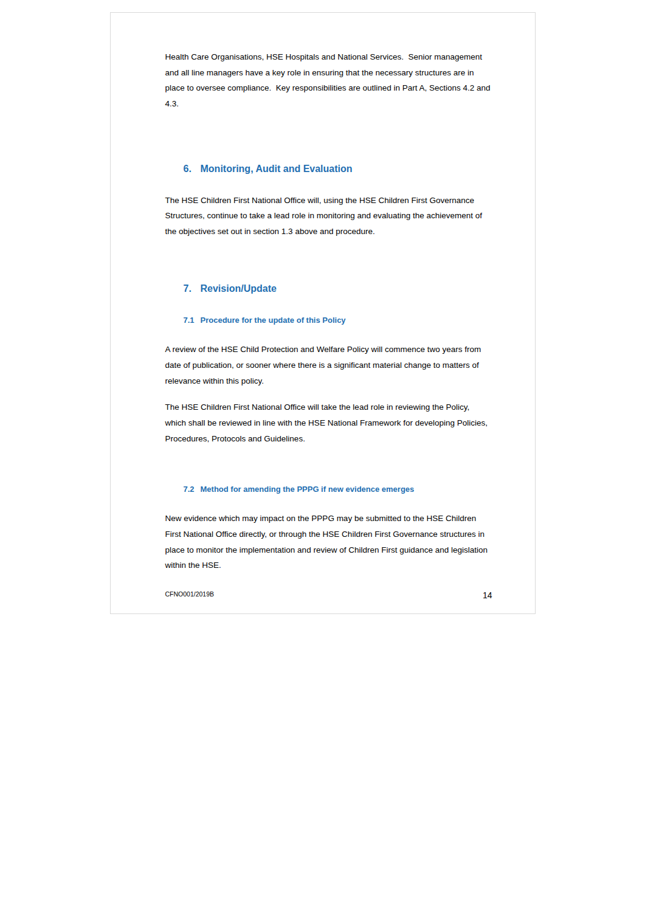Health Care Organisations, HSE Hospitals and National Services. Senior management and all line managers have a key role in ensuring that the necessary structures are in place to oversee compliance. Key responsibilities are outlined in Part A, Sections 4.2 and 4.3.
6. Monitoring, Audit and Evaluation
The HSE Children First National Office will, using the HSE Children First Governance Structures, continue to take a lead role in monitoring and evaluating the achievement of the objectives set out in section 1.3 above and procedure.
7. Revision/Update
7.1 Procedure for the update of this Policy
A review of the HSE Child Protection and Welfare Policy will commence two years from date of publication, or sooner where there is a significant material change to matters of relevance within this policy.
The HSE Children First National Office will take the lead role in reviewing the Policy, which shall be reviewed in line with the HSE National Framework for developing Policies, Procedures, Protocols and Guidelines.
7.2 Method for amending the PPPG if new evidence emerges
New evidence which may impact on the PPPG may be submitted to the HSE Children First National Office directly, or through the HSE Children First Governance structures in place to monitor the implementation and review of Children First guidance and legislation within the HSE.
CFNO001/2019B 14